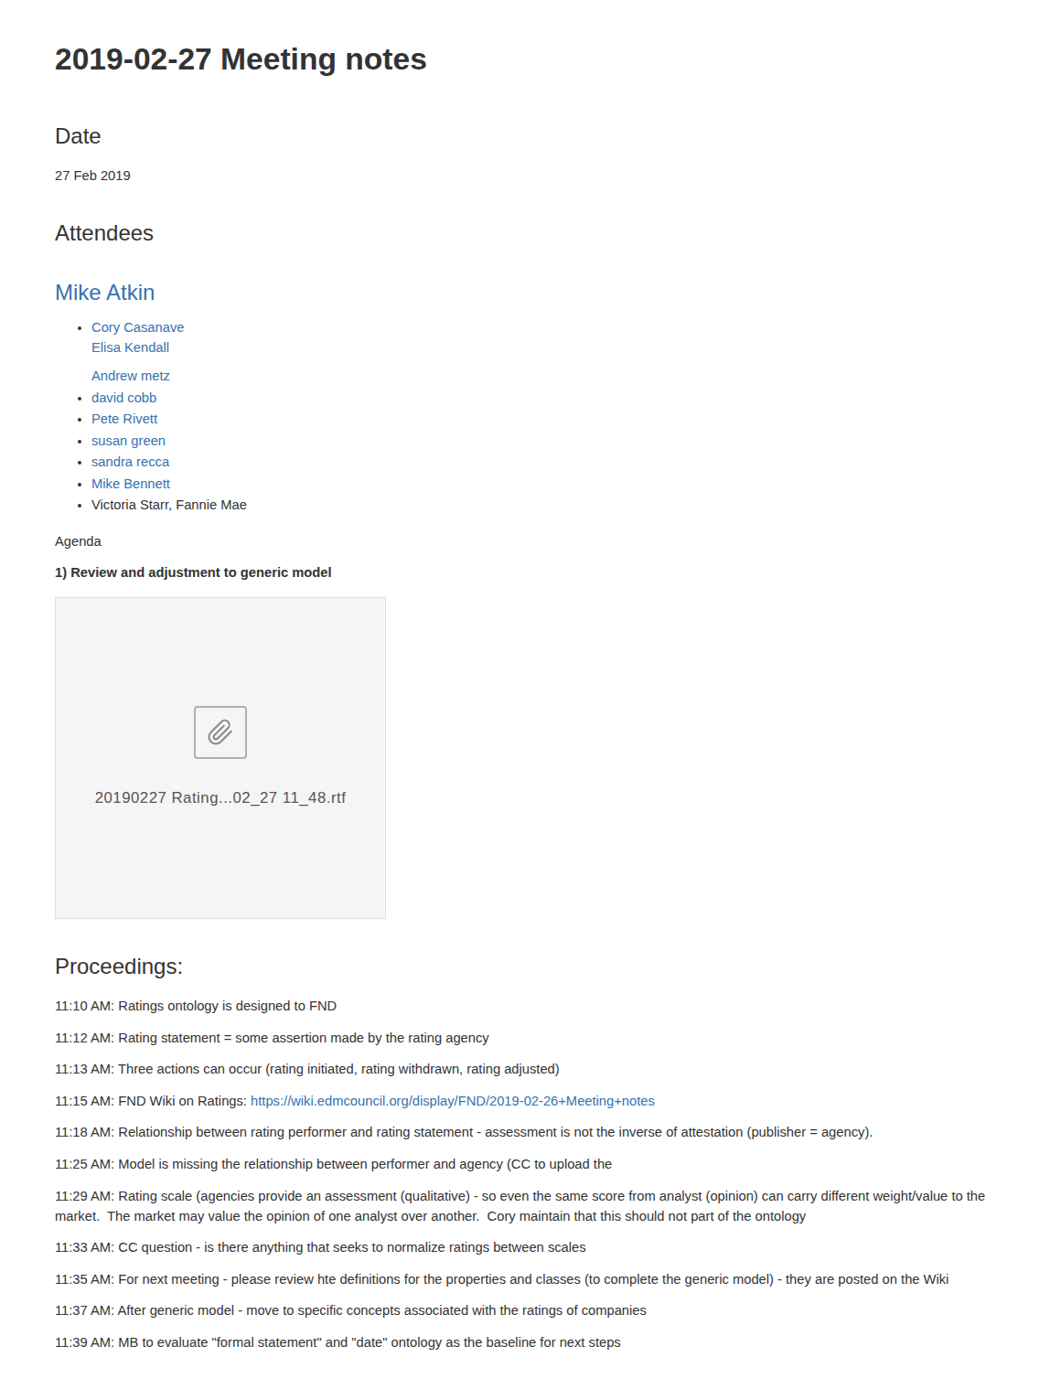2019-02-27 Meeting notes
Date
27 Feb 2019
Attendees
Mike Atkin
Cory Casanave
Elisa Kendall
Andrew metz
david cobb
Pete Rivett
susan green
sandra recca
Mike Bennett
Victoria Starr, Fannie Mae
Agenda
1) Review and adjustment to generic model
20190227 Rating...02_27 11_48.rtf
Proceedings:
11:10 AM: Ratings ontology is designed to FND
11:12 AM: Rating statement = some assertion made by the rating agency
11:13 AM: Three actions can occur (rating initiated, rating withdrawn, rating adjusted)
11:15 AM: FND Wiki on Ratings: https://wiki.edmcouncil.org/display/FND/2019-02-26+Meeting+notes
11:18 AM: Relationship between rating performer and rating statement - assessment is not the inverse of attestation (publisher = agency).
11:25 AM: Model is missing the relationship between performer and agency (CC to upload the
11:29 AM: Rating scale (agencies provide an assessment (qualitative) - so even the same score from analyst (opinion) can carry different weight/value to the market. The market may value the opinion of one analyst over another. Cory maintain that this should not part of the ontology
11:33 AM: CC question - is there anything that seeks to normalize ratings between scales
11:35 AM: For next meeting - please review hte definitions for the properties and classes (to complete the generic model) - they are posted on the Wiki
11:37 AM: After generic model - move to specific concepts associated with the ratings of companies
11:39 AM: MB to evaluate "formal statement" and "date" ontology as the baseline for next steps